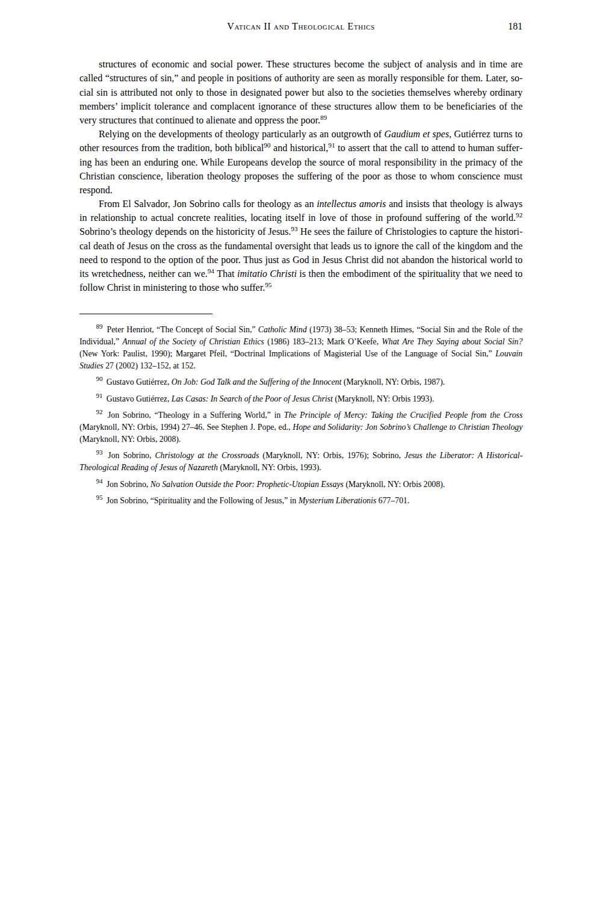Vatican II and Theological Ethics 181
structures of economic and social power. These structures become the subject of analysis and in time are called “structures of sin,” and people in positions of authority are seen as morally responsible for them. Later, social sin is attributed not only to those in designated power but also to the societies themselves whereby ordinary members’ implicit tolerance and complacent ignorance of these structures allow them to be beneficiaries of the very structures that continued to alienate and oppress the poor.89
Relying on the developments of theology particularly as an outgrowth of Gaudium et spes, Gutiérrez turns to other resources from the tradition, both biblical90 and historical,91 to assert that the call to attend to human suffering has been an enduring one. While Europeans develop the source of moral responsibility in the primacy of the Christian conscience, liberation theology proposes the suffering of the poor as those to whom conscience must respond.
From El Salvador, Jon Sobrino calls for theology as an intellectus amoris and insists that theology is always in relationship to actual concrete realities, locating itself in love of those in profound suffering of the world.92 Sobrino’s theology depends on the historicity of Jesus.93 He sees the failure of Christologies to capture the historical death of Jesus on the cross as the fundamental oversight that leads us to ignore the call of the kingdom and the need to respond to the option of the poor. Thus just as God in Jesus Christ did not abandon the historical world to its wretchedness, neither can we.94 That imitatio Christi is then the embodiment of the spirituality that we need to follow Christ in ministering to those who suffer.95
89 Peter Henriot, “The Concept of Social Sin,” Catholic Mind (1973) 38–53; Kenneth Himes, “Social Sin and the Role of the Individual,” Annual of the Society of Christian Ethics (1986) 183–213; Mark O’Keefe, What Are They Saying about Social Sin? (New York: Paulist, 1990); Margaret Pfeil, “Doctrinal Implications of Magisterial Use of the Language of Social Sin,” Louvain Studies 27 (2002) 132–152, at 152.
90 Gustavo Gutiérrez, On Job: God Talk and the Suffering of the Innocent (Maryknoll, NY: Orbis, 1987).
91 Gustavo Gutiérrez, Las Casas: In Search of the Poor of Jesus Christ (Maryknoll, NY: Orbis 1993).
92 Jon Sobrino, “Theology in a Suffering World,” in The Principle of Mercy: Taking the Crucified People from the Cross (Maryknoll, NY: Orbis, 1994) 27–46. See Stephen J. Pope, ed., Hope and Solidarity: Jon Sobrino’s Challenge to Christian Theology (Maryknoll, NY: Orbis, 2008).
93 Jon Sobrino, Christology at the Crossroads (Maryknoll, NY: Orbis, 1976); Sobrino, Jesus the Liberator: A Historical-Theological Reading of Jesus of Nazareth (Maryknoll, NY: Orbis, 1993).
94 Jon Sobrino, No Salvation Outside the Poor: Prophetic-Utopian Essays (Maryknoll, NY: Orbis 2008).
95 Jon Sobrino, “Spirituality and the Following of Jesus,” in Mysterium Liberationis 677–701.